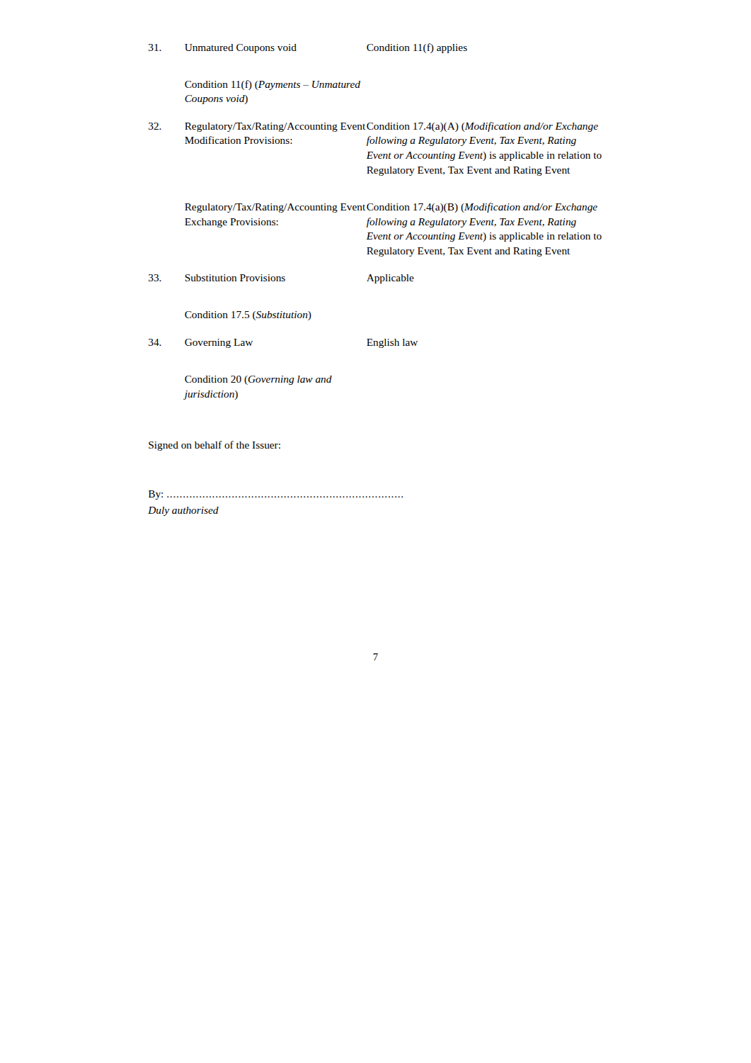| 31. | Unmatured Coupons void | Condition 11(f) applies |
| | Condition 11(f) ( Payments – Unmatured Coupons void ) | |
| 32. | Regulatory/Tax/Rating/Accounting Event Modification Provisions: | Condition 17.4(a)(A) ( Modification and/or Exchange following a Regulatory Event, Tax Event, Rating Event or Accounting Event ) is applicable in relation to Regulatory Event, Tax Event and Rating Event |
| | Regulatory/Tax/Rating/Accounting Event Exchange Provisions: | Condition 17.4(a)(B) ( Modification and/or Exchange following a Regulatory Event, Tax Event, Rating Event or Accounting Event ) is applicable in relation to Regulatory Event, Tax Event and Rating Event |
| 33. | Substitution Provisions | Applicable |
| | Condition 17.5 ( Substitution ) | |
| 34. | Governing Law | English law |
| | Condition 20 ( Governing law and jurisdiction ) | |
Signed on behalf of the Issuer:
By: .........................................................................
Duly authorised
7